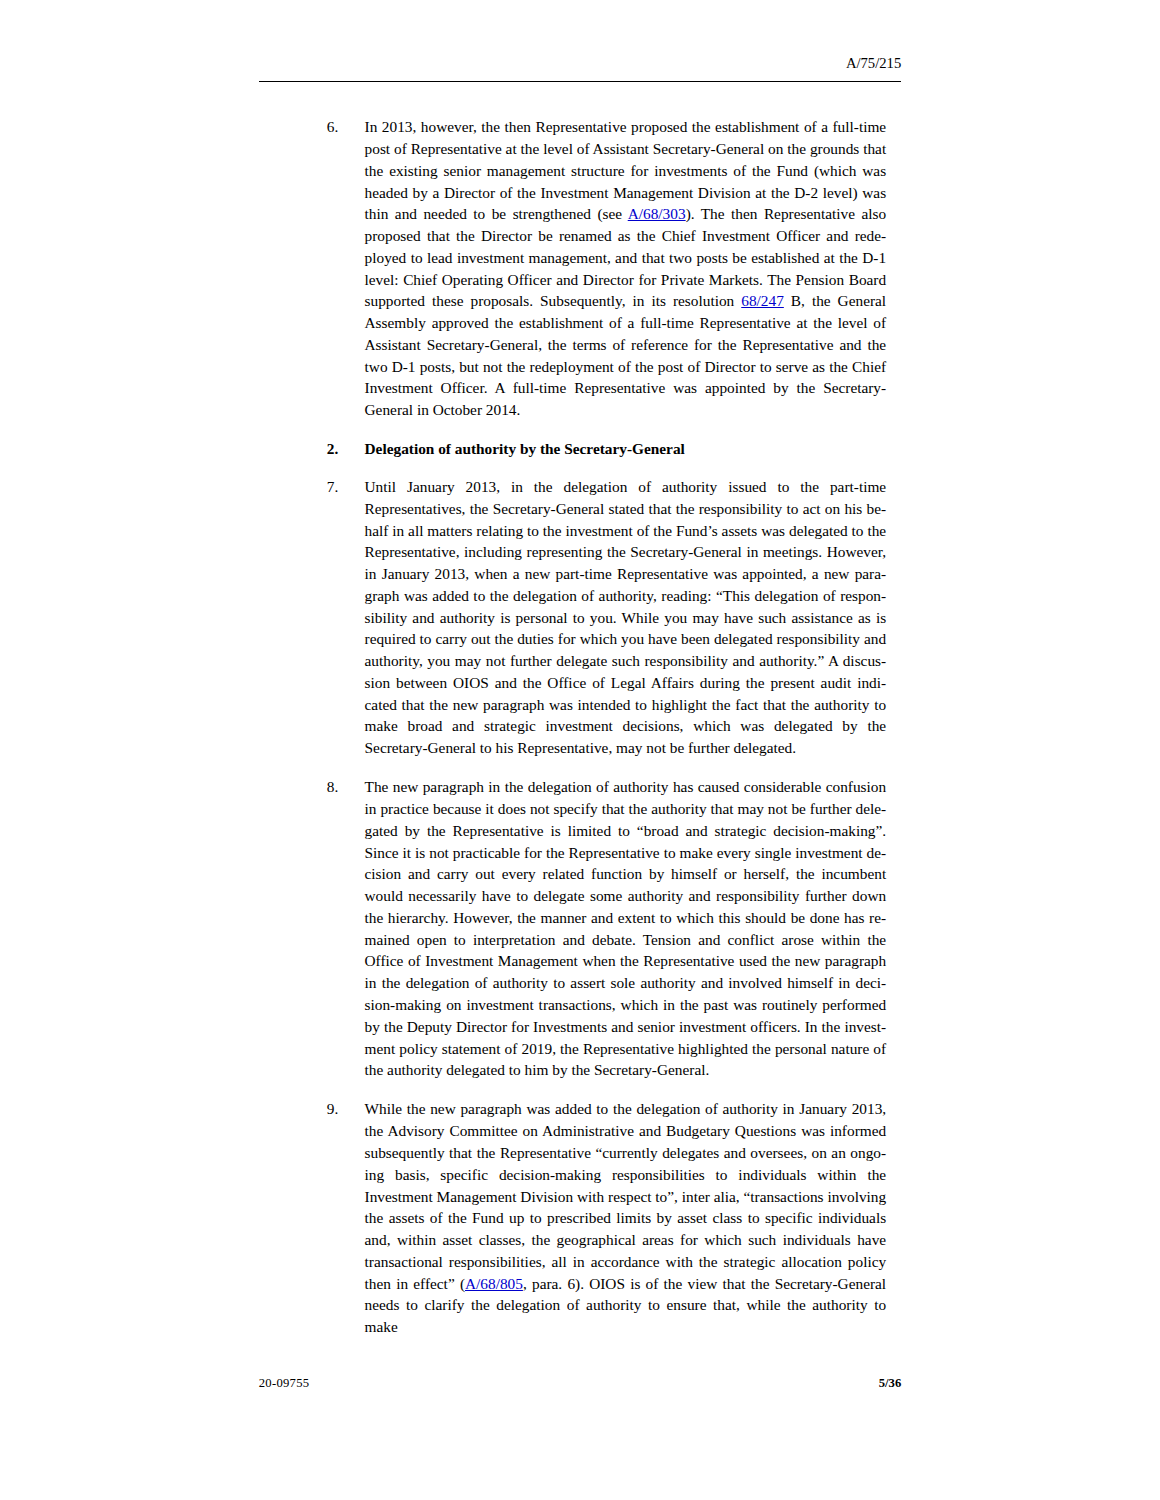A/75/215
6. In 2013, however, the then Representative proposed the establishment of a full-time post of Representative at the level of Assistant Secretary-General on the grounds that the existing senior management structure for investments of the Fund (which was headed by a Director of the Investment Management Division at the D-2 level) was thin and needed to be strengthened (see A/68/303). The then Representative also proposed that the Director be renamed as the Chief Investment Officer and redeployed to lead investment management, and that two posts be established at the D-1 level: Chief Operating Officer and Director for Private Markets. The Pension Board supported these proposals. Subsequently, in its resolution 68/247 B, the General Assembly approved the establishment of a full-time Representative at the level of Assistant Secretary-General, the terms of reference for the Representative and the two D-1 posts, but not the redeployment of the post of Director to serve as the Chief Investment Officer. A full-time Representative was appointed by the Secretary-General in October 2014.
2. Delegation of authority by the Secretary-General
7. Until January 2013, in the delegation of authority issued to the part-time Representatives, the Secretary-General stated that the responsibility to act on his behalf in all matters relating to the investment of the Fund’s assets was delegated to the Representative, including representing the Secretary-General in meetings. However, in January 2013, when a new part-time Representative was appointed, a new paragraph was added to the delegation of authority, reading: “This delegation of responsibility and authority is personal to you. While you may have such assistance as is required to carry out the duties for which you have been delegated responsibility and authority, you may not further delegate such responsibility and authority.” A discussion between OIOS and the Office of Legal Affairs during the present audit indicated that the new paragraph was intended to highlight the fact that the authority to make broad and strategic investment decisions, which was delegated by the Secretary-General to his Representative, may not be further delegated.
8. The new paragraph in the delegation of authority has caused considerable confusion in practice because it does not specify that the authority that may not be further delegated by the Representative is limited to “broad and strategic decision-making”. Since it is not practicable for the Representative to make every single investment decision and carry out every related function by himself or herself, the incumbent would necessarily have to delegate some authority and responsibility further down the hierarchy. However, the manner and extent to which this should be done has remained open to interpretation and debate. Tension and conflict arose within the Office of Investment Management when the Representative used the new paragraph in the delegation of authority to assert sole authority and involved himself in decision-making on investment transactions, which in the past was routinely performed by the Deputy Director for Investments and senior investment officers. In the investment policy statement of 2019, the Representative highlighted the personal nature of the authority delegated to him by the Secretary-General.
9. While the new paragraph was added to the delegation of authority in January 2013, the Advisory Committee on Administrative and Budgetary Questions was informed subsequently that the Representative “currently delegates and oversees, on an ongoing basis, specific decision-making responsibilities to individuals within the Investment Management Division with respect to”, inter alia, “transactions involving the assets of the Fund up to prescribed limits by asset class to specific individuals and, within asset classes, the geographical areas for which such individuals have transactional responsibilities, all in accordance with the strategic allocation policy then in effect” (A/68/805, para. 6). OIOS is of the view that the Secretary-General needs to clarify the delegation of authority to ensure that, while the authority to make
20-09755
5/36